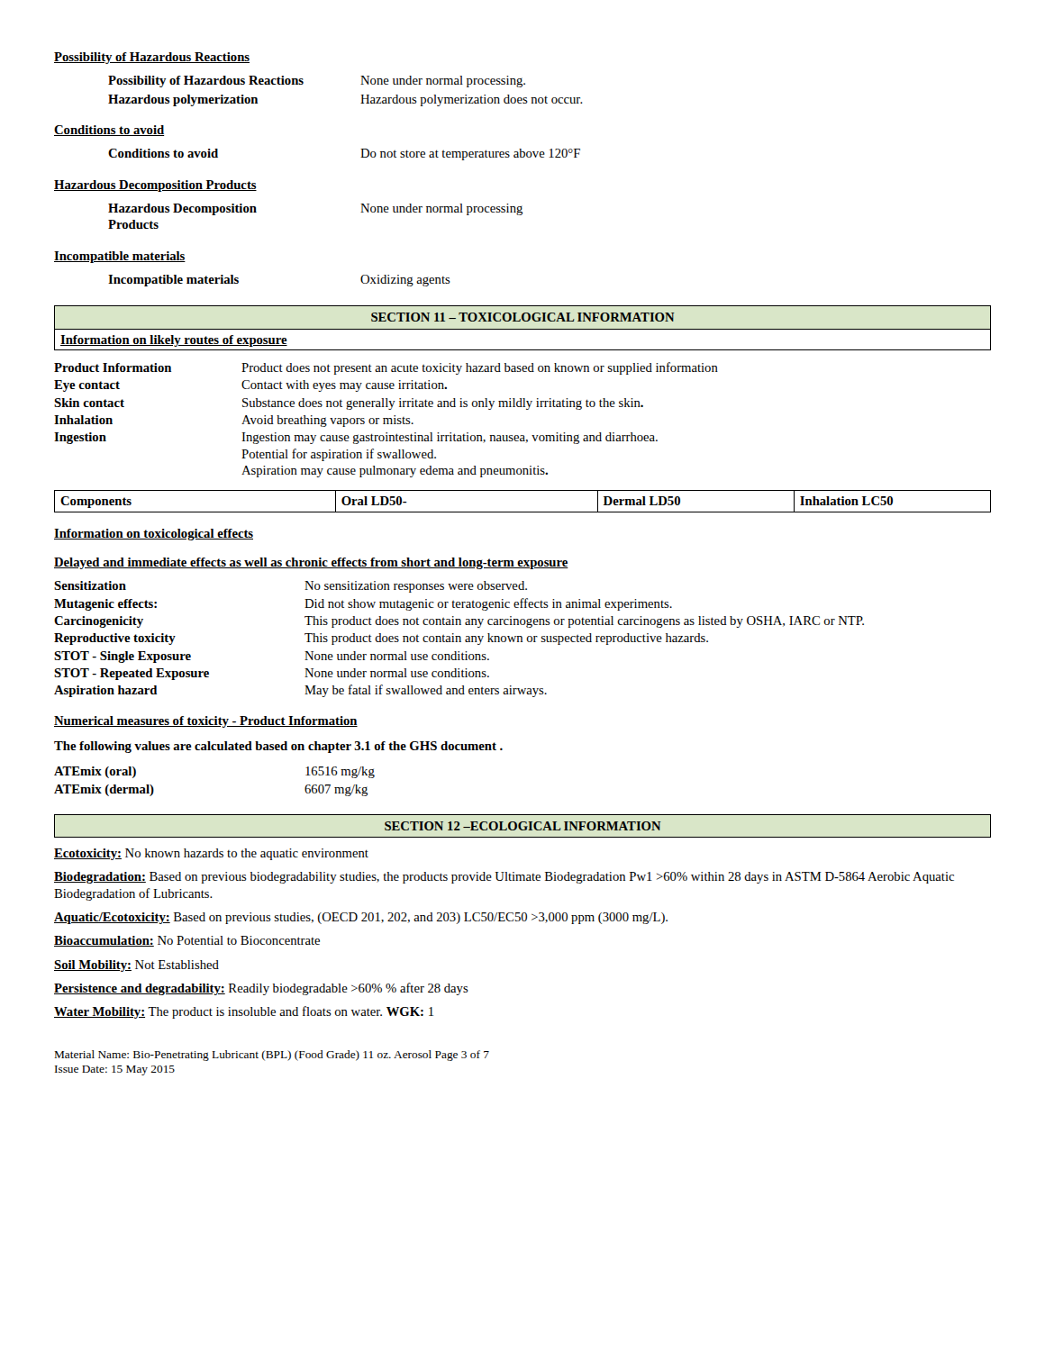Possibility of Hazardous Reactions
| Possibility of Hazardous Reactions | None under normal processing. |
| Hazardous polymerization | Hazardous polymerization does not occur. |
Conditions to avoid
| Conditions to avoid | Do not store at temperatures above 120°F |
Hazardous Decomposition Products
| Hazardous Decomposition Products | None under normal processing |
Incompatible materials
| Incompatible materials | Oxidizing agents |
SECTION 11 – TOXICOLOGICAL INFORMATION
Information on likely routes of exposure
| Product Information | Product does not present an acute toxicity hazard based on known or supplied information |
| Eye contact | Contact with eyes may cause irritation . |
| Skin contact | Substance does not generally irritate and is only mildly irritating to the skin . |
| Inhalation | Avoid breathing vapors or mists. |
| Ingestion | Ingestion may cause gastrointestinal irritation, nausea, vomiting and diarrhoea. Potential for aspiration if swallowed. Aspiration may cause pulmonary edema and pneumonitis . |
| Components | Oral LD50- | Dermal LD50 | Inhalation LC50 |
Information on toxicological effects
Delayed and immediate effects as well as chronic effects from short and long-term exposure
| Sensitization | No sensitization responses were observed. |
| Mutagenic effects: | Did not show mutagenic or teratogenic effects in animal experiments. |
| Carcinogenicity | This product does not contain any carcinogens or potential carcinogens as listed by OSHA, IARC or NTP. |
| Reproductive toxicity | This product does not contain any known or suspected reproductive hazards. |
| STOT - Single Exposure | None under normal use conditions. |
| STOT - Repeated Exposure | None under normal use conditions. |
| Aspiration hazard | May be fatal if swallowed and enters airways. |
Numerical measures of toxicity - Product Information
The following values are calculated based on chapter 3.1 of the GHS document .
| ATEmix (oral) | 16516 mg/kg |
| ATEmix (dermal) | 6607 mg/kg |
SECTION 12 –ECOLOGICAL INFORMATION
Ecotoxicity: No known hazards to the aquatic environment
Biodegradation: Based on previous biodegradability studies, the products provide Ultimate Biodegradation Pw1 >60% within 28 days in ASTM D-5864 Aerobic Aquatic Biodegradation of Lubricants.
Aquatic/Ecotoxicity: Based on previous studies, (OECD 201, 202, and 203) LC50/EC50 >3,000 ppm (3000 mg/L).
Bioaccumulation: No Potential to Bioconcentrate
Soil Mobility: Not Established
Persistence and degradability: Readily biodegradable >60% % after 28 days
Water Mobility: The product is insoluble and floats on water. WGK: 1
Material Name: Bio-Penetrating Lubricant (BPL) (Food Grade) 11 oz. Aerosol Page 3 of 7
Issue Date: 15 May 2015